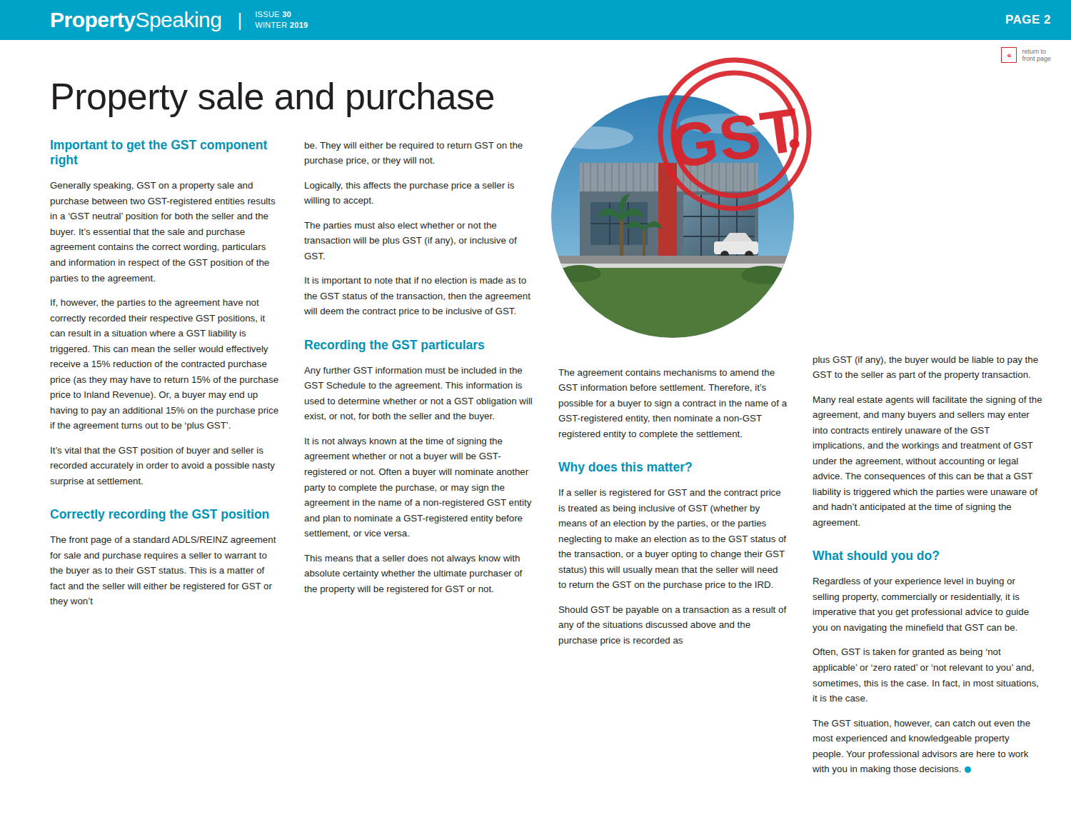Property Speaking
|
Issue 30
Winter 2019
PAGE 2
« return to
front page
Property sale and purchase
Important to get the GST component right
Generally speaking, GST on a property sale and purchase between two GST-registered entities results in a ‘GST neutral’ position for both the seller and the buyer. It’s essential that the sale and purchase agreement contains the correct wording, particulars and information in respect of the GST position of the parties to the agreement.
If, however, the parties to the agreement have not correctly recorded their respective GST positions, it can result in a situation where a GST liability is triggered. This can mean the seller would effectively receive a 15% reduction of the contracted purchase price (as they may have to return 15% of the purchase price to Inland Revenue). Or, a buyer may end up having to pay an additional 15% on the purchase price if the agreement turns out to be ‘plus GST’.
It’s vital that the GST position of buyer and seller is recorded accurately in order to avoid a possible nasty surprise at settlement.
Correctly recording the GST position
The front page of a standard ADLS/REINZ agreement for sale and purchase requires a seller to warrant to the buyer as to their GST status. This is a matter of fact and the seller will either be registered for GST or they won’t
be. They will either be required to return GST on the purchase price, or they will not.
Logically, this affects the purchase price a seller is willing to accept.
The parties must also elect whether or not the transaction will be plus GST (if any), or inclusive of GST.
It is important to note that if no election is made as to the GST status of the transaction, then the agreement will deem the contract price to be inclusive of GST.
Recording the GST particulars
Any further GST information must be included in the GST Schedule to the agreement. This information is used to determine whether or not a GST obligation will exist, or not, for both the seller and the buyer.
It is not always known at the time of signing the agreement whether or not a buyer will be GST-registered or not. Often a buyer will nominate another party to complete the purchase, or may sign the agreement in the name of a non-registered GST entity and plan to nominate a GST-registered entity before settlement, or vice versa.
This means that a seller does not always know with absolute certainty whether the ultimate purchaser of the property will be registered for GST or not.
GST
The agreement contains mechanisms to amend the GST information before settlement. Therefore, it’s possible for a buyer to sign a contract in the name of a GST-registered entity, then nominate a non-GST registered entity to complete the settlement.
Why does this matter?
If a seller is registered for GST and the contract price is treated as being inclusive of GST (whether by means of an election by the parties, or the parties neglecting to make an election as to the GST status of the transaction, or a buyer opting to change their GST status) this will usually mean that the seller will need to return the GST on the purchase price to the IRD.
Should GST be payable on a transaction as a result of any of the situations discussed above and the purchase price is recorded as
plus GST (if any), the buyer would be liable to pay the GST to the seller as part of the property transaction.
Many real estate agents will facilitate the signing of the agreement, and many buyers and sellers may enter into contracts entirely unaware of the GST implications, and the workings and treatment of GST under the agreement, without accounting or legal advice. The consequences of this can be that a GST liability is triggered which the parties were unaware of and hadn’t anticipated at the time of signing the agreement.
What should you do?
Regardless of your experience level in buying or selling property, commercially or residentially, it is imperative that you get professional advice to guide you on navigating the minefield that GST can be.
Often, GST is taken for granted as being ‘not applicable’ or ‘zero rated’ or ‘not relevant to you’ and, sometimes, this is the case. In fact, in most situations, it is the case.
The GST situation, however, can catch out even the most experienced and knowledgeable property people. Your professional advisors are here to work with you in making those decisions.